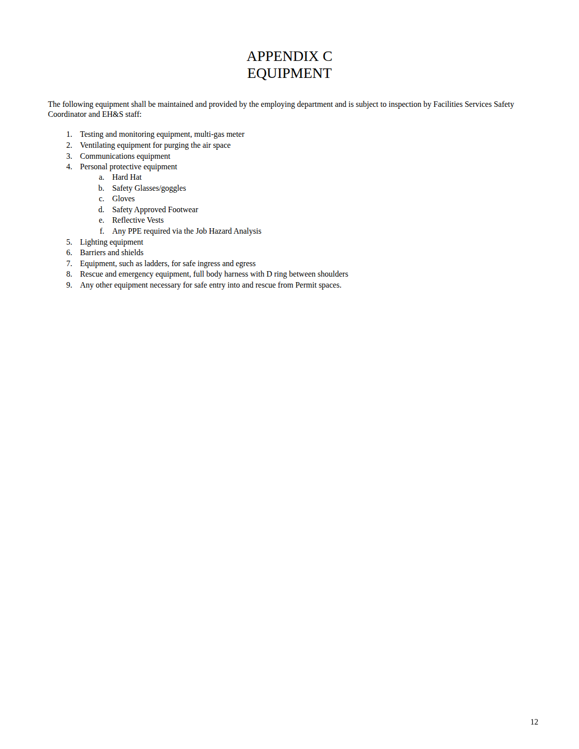APPENDIX C
EQUIPMENT
The following equipment shall be maintained and provided by the employing department and is subject to inspection by Facilities Services Safety Coordinator and EH&S staff:
Testing and monitoring equipment, multi-gas meter
Ventilating equipment for purging the air space
Communications equipment
Personal protective equipment
Hard Hat
Safety Glasses/goggles
Gloves
Safety Approved Footwear
Reflective Vests
Any PPE required via the Job Hazard Analysis
Lighting equipment
Barriers and shields
Equipment, such as ladders, for safe ingress and egress
Rescue and emergency equipment, full body harness with D ring between shoulders
Any other equipment necessary for safe entry into and rescue from Permit spaces.
12